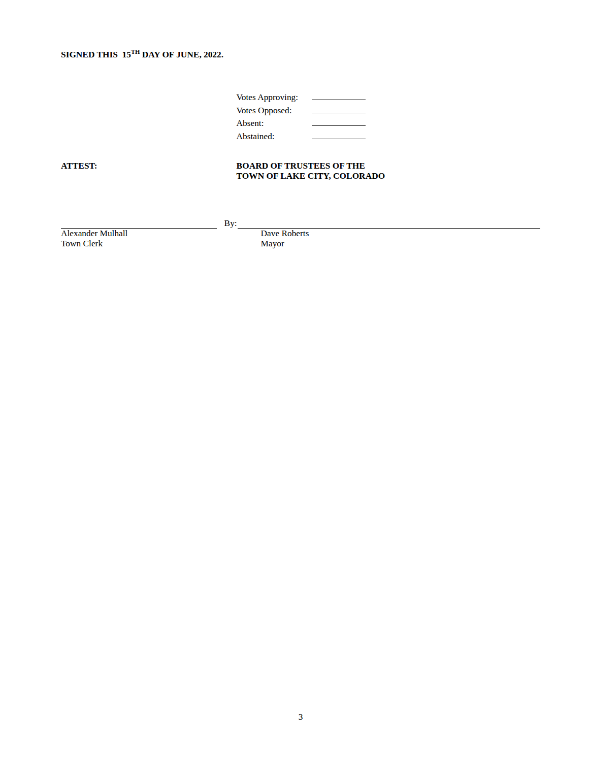SIGNED THIS 15TH DAY OF JUNE, 2022.
Votes Approving:
Votes Opposed:
Absent:
Abstained:
ATTEST:
BOARD OF TRUSTEES OF THE
TOWN OF LAKE CITY, COLORADO
By:
Alexander Mulhall
Town Clerk
Dave Roberts
Mayor
3